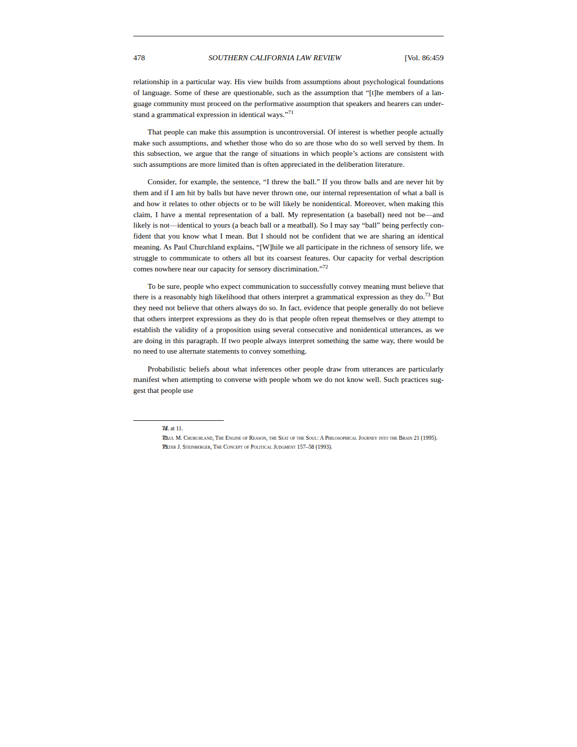478 SOUTHERN CALIFORNIA LAW REVIEW [Vol. 86:459
relationship in a particular way. His view builds from assumptions about psychological foundations of language. Some of these are questionable, such as the assumption that “[t]he members of a language community must proceed on the performative assumption that speakers and hearers can understand a grammatical expression in identical ways.”71
That people can make this assumption is uncontroversial. Of interest is whether people actually make such assumptions, and whether those who do so are those who do so well served by them. In this subsection, we argue that the range of situations in which people’s actions are consistent with such assumptions are more limited than is often appreciated in the deliberation literature.
Consider, for example, the sentence, “I threw the ball.” If you throw balls and are never hit by them and if I am hit by balls but have never thrown one, our internal representation of what a ball is and how it relates to other objects or to be will likely be nonidentical. Moreover, when making this claim, I have a mental representation of a ball. My representation (a baseball) need not be—and likely is not—identical to yours (a beach ball or a meatball). So I may say “ball” being perfectly confident that you know what I mean. But I should not be confident that we are sharing an identical meaning. As Paul Churchland explains, “[W]hile we all participate in the richness of sensory life, we struggle to communicate to others all but its coarsest features. Our capacity for verbal description comes nowhere near our capacity for sensory discrimination.”72
To be sure, people who expect communication to successfully convey meaning must believe that there is a reasonably high likelihood that others interpret a grammatical expression as they do.73 But they need not believe that others always do so. In fact, evidence that people generally do not believe that others interpret expressions as they do is that people often repeat themselves or they attempt to establish the validity of a proposition using several consecutive and nonidentical utterances, as we are doing in this paragraph. If two people always interpret something the same way, there would be no need to use alternate statements to convey something.
Probabilistic beliefs about what inferences other people draw from utterances are particularly manifest when attempting to converse with people whom we do not know well. Such practices suggest that people use
71. Id. at 11.
72. Paul M. Churchland, The Engine of Reason, the Seat of the Soul: A Philosophical Journey into the Brain 21 (1995).
73. Peter J. Steinberger, The Concept of Political Judgment 157–58 (1993).